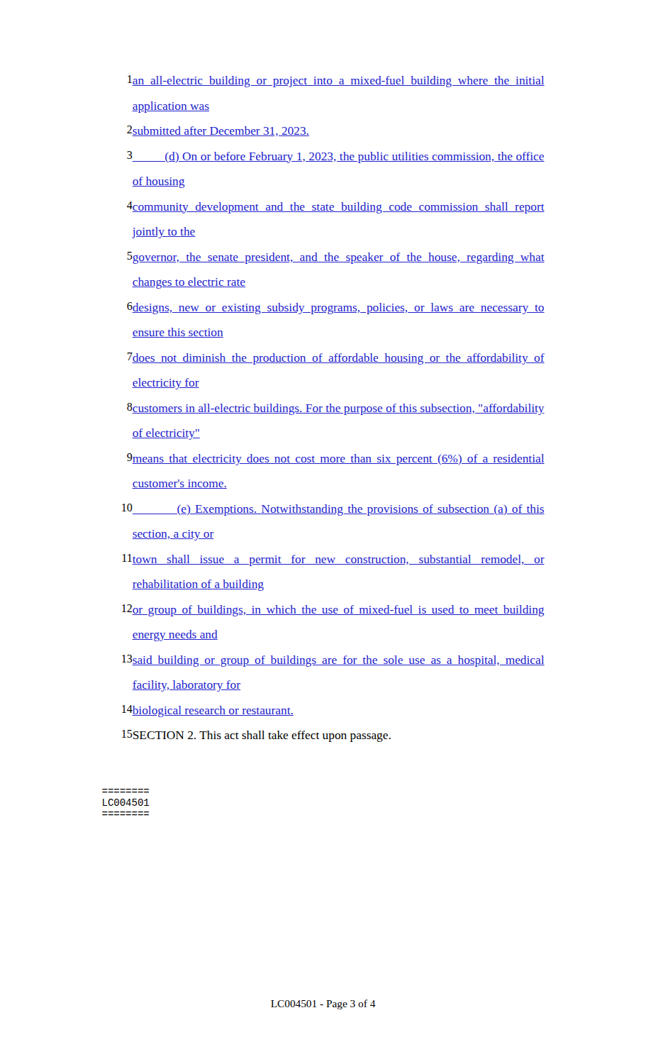| 1 | an all-electric building or project into a mixed-fuel building where the initial application was |
| 2 | submitted after December 31, 2023. |
| 3 | (d) On or before February 1, 2023, the public utilities commission, the office of housing |
| 4 | community development and the state building code commission shall report jointly to the |
| 5 | governor, the senate president, and the speaker of the house, regarding what changes to electric rate |
| 6 | designs, new or existing subsidy programs, policies, or laws are necessary to ensure this section |
| 7 | does not diminish the production of affordable housing or the affordability of electricity for |
| 8 | customers in all-electric buildings. For the purpose of this subsection, "affordability of electricity" |
| 9 | means that electricity does not cost more than six percent (6%) of a residential customer's income. |
| 10 | (e) Exemptions. Notwithstanding the provisions of subsection (a) of this section, a city or |
| 11 | town shall issue a permit for new construction, substantial remodel, or rehabilitation of a building |
| 12 | or group of buildings, in which the use of mixed-fuel is used to meet building energy needs and |
| 13 | said building or group of buildings are for the sole use as a hospital, medical facility, laboratory for |
| 14 | biological research or restaurant. |
| 15 | SECTION 2. This act shall take effect upon passage. |
========
LC004501
========
LC004501 - Page 3 of 4